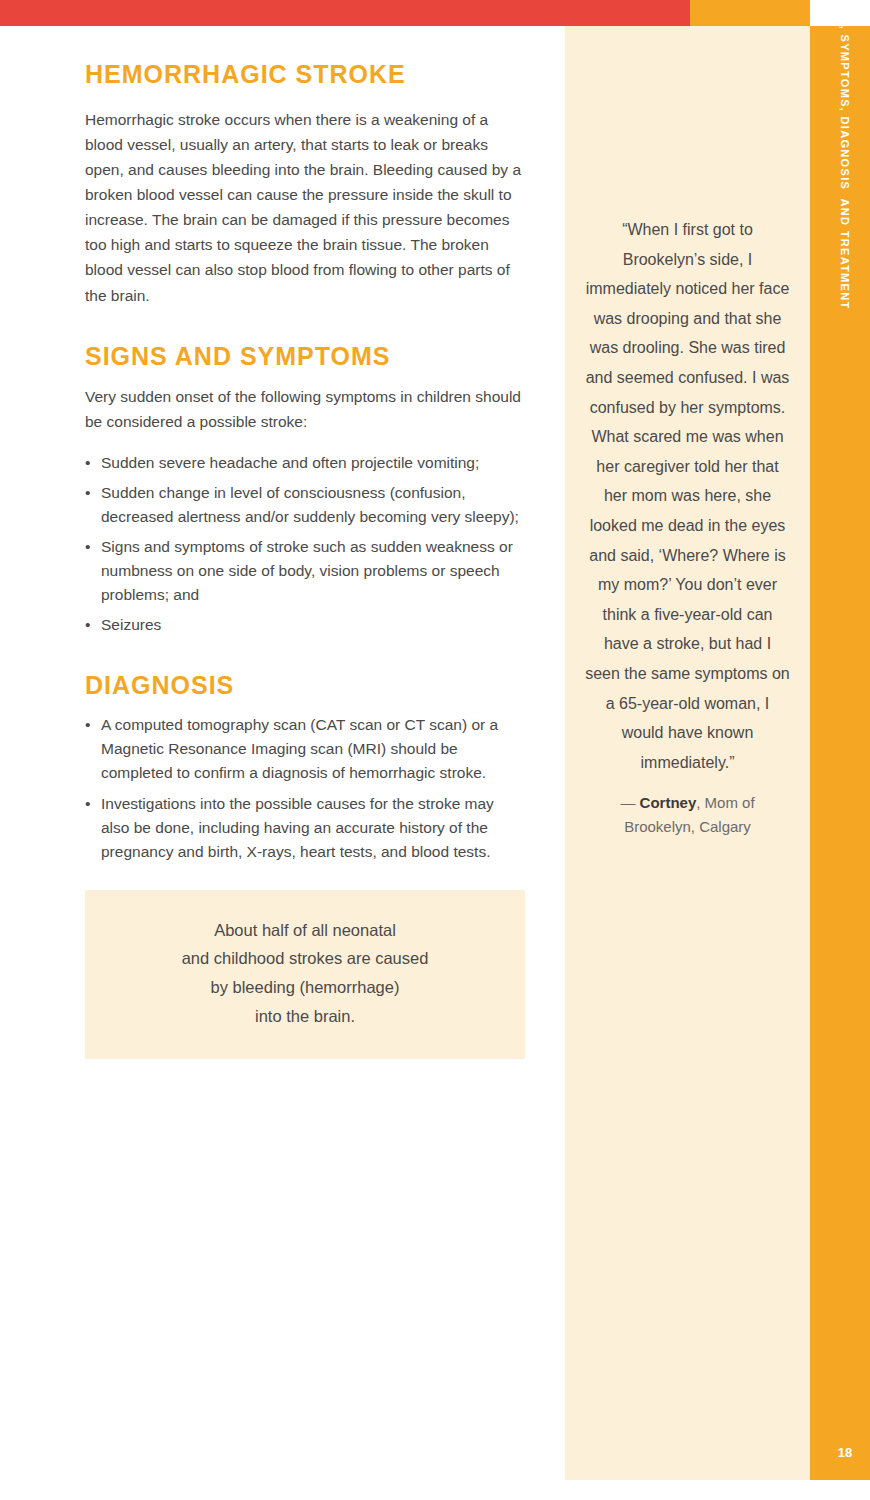Childhood Stroke: Signs, Symptoms, Diagnosis and Treatment
18
Hemorrhagic Stroke
Hemorrhagic stroke occurs when there is a weakening of a blood vessel, usually an artery, that starts to leak or breaks open, and causes bleeding into the brain. Bleeding caused by a broken blood vessel can cause the pressure inside the skull to increase. The brain can be damaged if this pressure becomes too high and starts to squeeze the brain tissue. The broken blood vessel can also stop blood from flowing to other parts of the brain.
Signs and Symptoms
Very sudden onset of the following symptoms in children should be considered a possible stroke:
Sudden severe headache and often projectile vomiting;
Sudden change in level of consciousness (confusion, decreased alertness and/or suddenly becoming very sleepy);
Signs and symptoms of stroke such as sudden weakness or numbness on one side of body, vision problems or speech problems; and
Seizures
Diagnosis
A computed tomography scan (CAT scan or CT scan) or a Magnetic Resonance Imaging scan (MRI) should be completed to confirm a diagnosis of hemorrhagic stroke.
Investigations into the possible causes for the stroke may also be done, including having an accurate history of the pregnancy and birth, X-rays, heart tests, and blood tests.
About half of all neonatal
and childhood strokes are caused
by bleeding (hemorrhage)
into the brain.
“When I first got to Brookelyn’s side, I immediately noticed her face was drooping and that she was drooling. She was tired and seemed confused. I was confused by her symptoms. What scared me was when her caregiver told her that her mom was here, she looked me dead in the eyes and said, ‘Where? Where is my mom?’ You don’t ever think a five-year-old can have a stroke, but had I seen the same symptoms on a 65-year-old woman, I would have known immediately.”
— Cortney, Mom of Brookelyn, Calgary